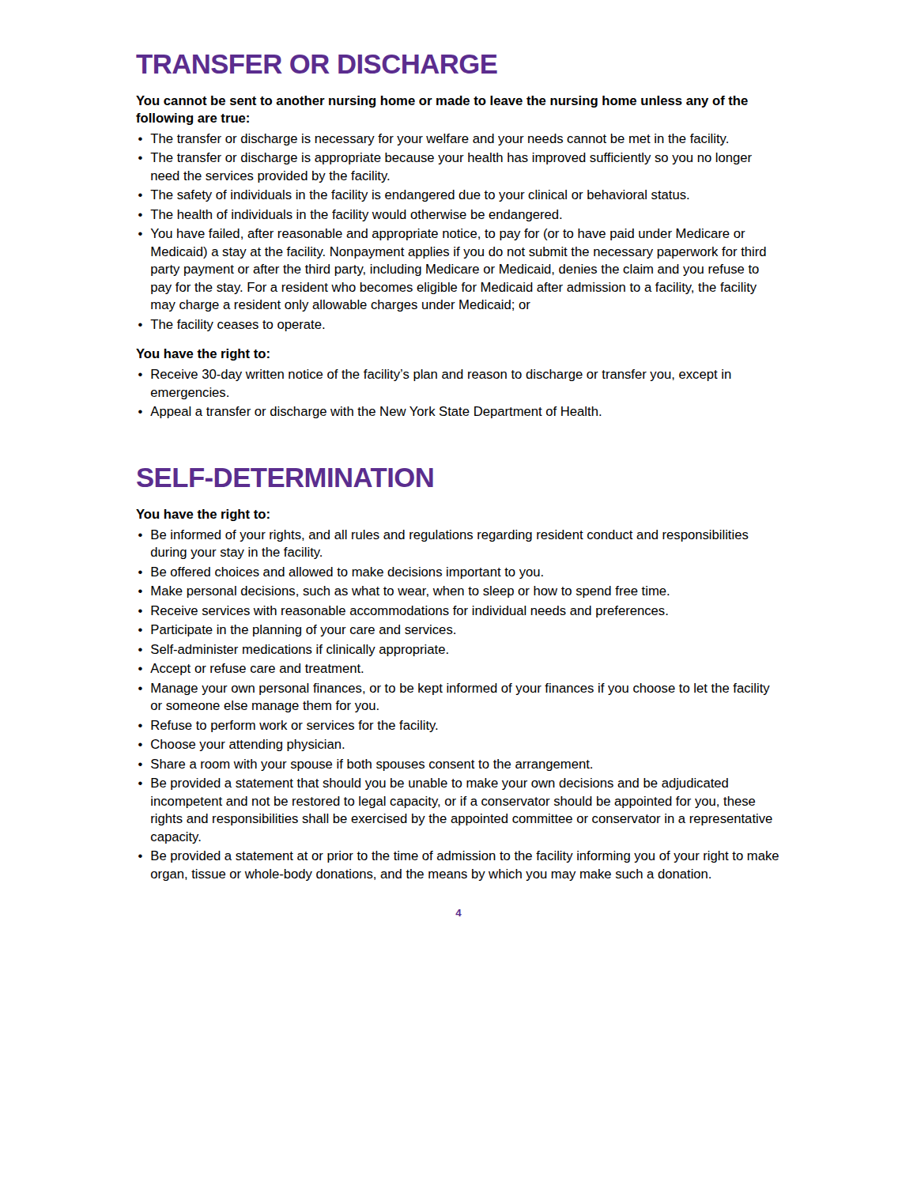Transfer or Discharge
You cannot be sent to another nursing home or made to leave the nursing home unless any of the following are true:
The transfer or discharge is necessary for your welfare and your needs cannot be met in the facility.
The transfer or discharge is appropriate because your health has improved sufficiently so you no longer need the services provided by the facility.
The safety of individuals in the facility is endangered due to your clinical or behavioral status.
The health of individuals in the facility would otherwise be endangered.
You have failed, after reasonable and appropriate notice, to pay for (or to have paid under Medicare or Medicaid) a stay at the facility. Nonpayment applies if you do not submit the necessary paperwork for third party payment or after the third party, including Medicare or Medicaid, denies the claim and you refuse to pay for the stay. For a resident who becomes eligible for Medicaid after admission to a facility, the facility may charge a resident only allowable charges under Medicaid; or
The facility ceases to operate.
You have the right to:
Receive 30-day written notice of the facility’s plan and reason to discharge or transfer you, except in emergencies.
Appeal a transfer or discharge with the New York State Department of Health.
Self-Determination
You have the right to:
Be informed of your rights, and all rules and regulations regarding resident conduct and responsibilities during your stay in the facility.
Be offered choices and allowed to make decisions important to you.
Make personal decisions, such as what to wear, when to sleep or how to spend free time.
Receive services with reasonable accommodations for individual needs and preferences.
Participate in the planning of your care and services.
Self-administer medications if clinically appropriate.
Accept or refuse care and treatment.
Manage your own personal finances, or to be kept informed of your finances if you choose to let the facility or someone else manage them for you.
Refuse to perform work or services for the facility.
Choose your attending physician.
Share a room with your spouse if both spouses consent to the arrangement.
Be provided a statement that should you be unable to make your own decisions and be adjudicated incompetent and not be restored to legal capacity, or if a conservator should be appointed for you, these rights and responsibilities shall be exercised by the appointed committee or conservator in a representative capacity.
Be provided a statement at or prior to the time of admission to the facility informing you of your right to make organ, tissue or whole-body donations, and the means by which you may make such a donation.
4